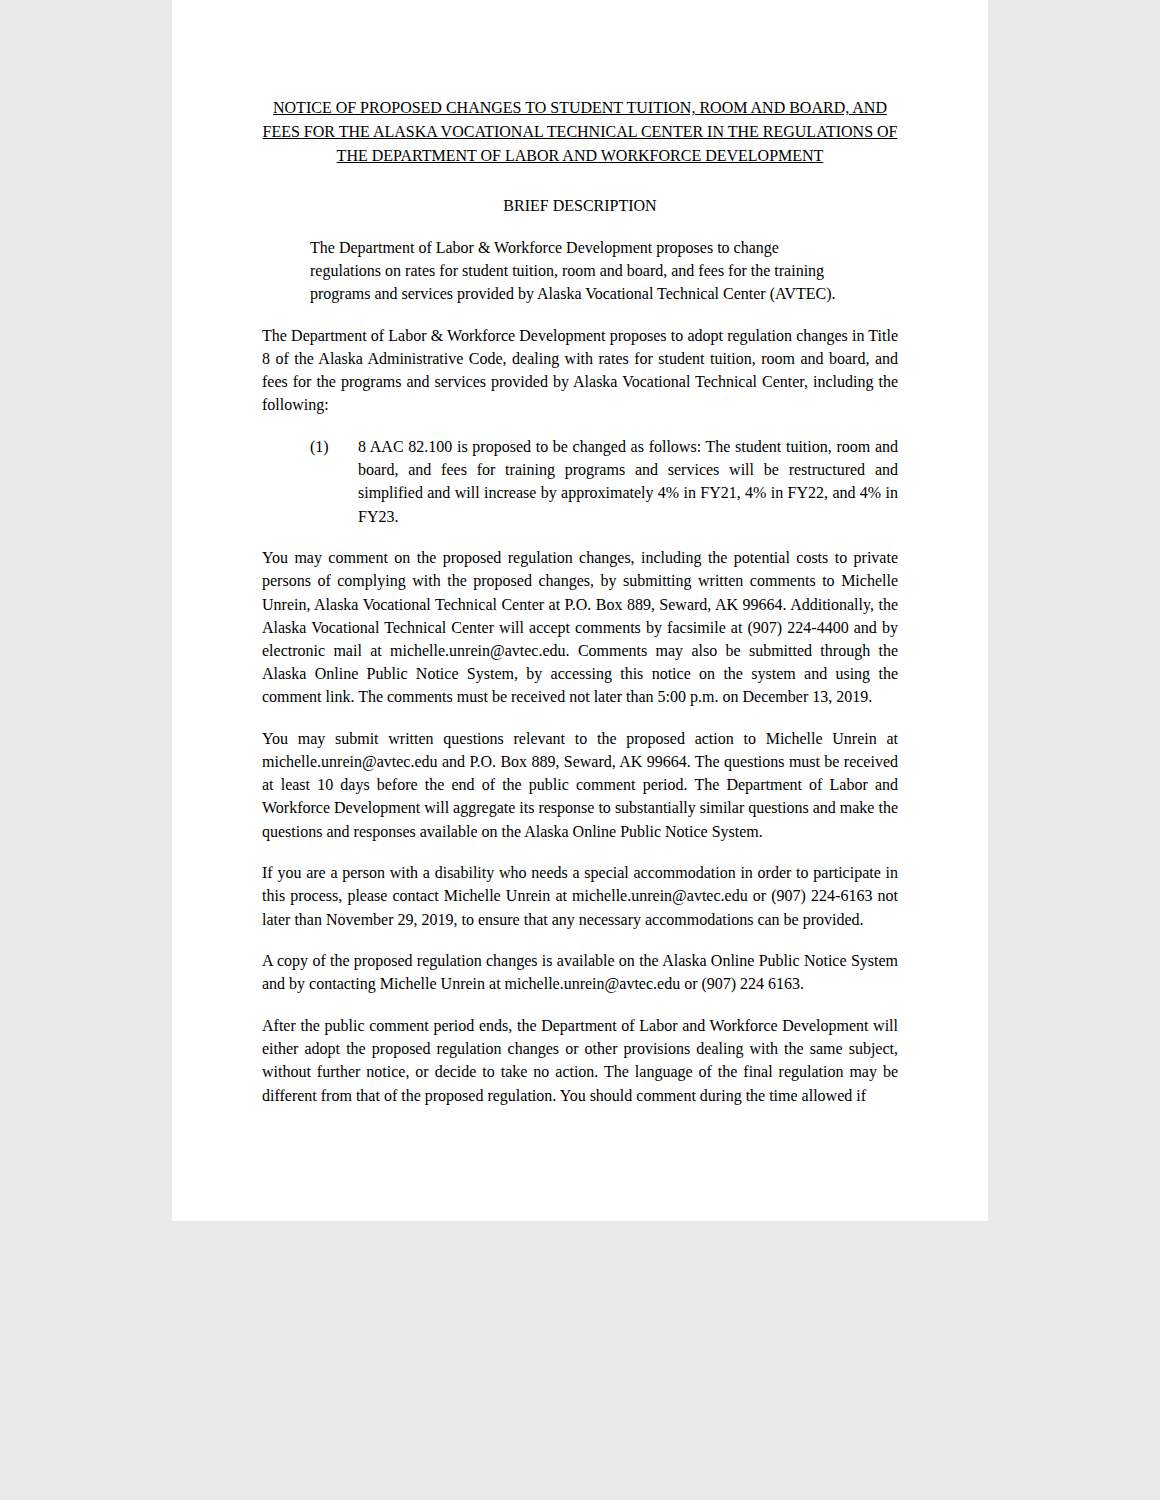NOTICE OF PROPOSED CHANGES TO STUDENT TUITION, ROOM AND BOARD, AND FEES FOR THE ALASKA VOCATIONAL TECHNICAL CENTER IN THE REGULATIONS OF THE DEPARTMENT OF LABOR AND WORKFORCE DEVELOPMENT
BRIEF DESCRIPTION
The Department of Labor & Workforce Development proposes to change regulations on rates for student tuition, room and board, and fees for the training programs and services provided by Alaska Vocational Technical Center (AVTEC).
The Department of Labor & Workforce Development proposes to adopt regulation changes in Title 8 of the Alaska Administrative Code, dealing with rates for student tuition, room and board, and fees for the programs and services provided by Alaska Vocational Technical Center, including the following:
(1) 8 AAC 82.100 is proposed to be changed as follows: The student tuition, room and board, and fees for training programs and services will be restructured and simplified and will increase by approximately 4% in FY21, 4% in FY22, and 4% in FY23.
You may comment on the proposed regulation changes, including the potential costs to private persons of complying with the proposed changes, by submitting written comments to Michelle Unrein, Alaska Vocational Technical Center at P.O. Box 889, Seward, AK 99664. Additionally, the Alaska Vocational Technical Center will accept comments by facsimile at (907) 224-4400 and by electronic mail at michelle.unrein@avtec.edu. Comments may also be submitted through the Alaska Online Public Notice System, by accessing this notice on the system and using the comment link. The comments must be received not later than 5:00 p.m. on December 13, 2019.
You may submit written questions relevant to the proposed action to Michelle Unrein at michelle.unrein@avtec.edu and P.O. Box 889, Seward, AK 99664. The questions must be received at least 10 days before the end of the public comment period. The Department of Labor and Workforce Development will aggregate its response to substantially similar questions and make the questions and responses available on the Alaska Online Public Notice System.
If you are a person with a disability who needs a special accommodation in order to participate in this process, please contact Michelle Unrein at michelle.unrein@avtec.edu or (907) 224-6163 not later than November 29, 2019, to ensure that any necessary accommodations can be provided.
A copy of the proposed regulation changes is available on the Alaska Online Public Notice System and by contacting Michelle Unrein at michelle.unrein@avtec.edu or (907) 224 6163.
After the public comment period ends, the Department of Labor and Workforce Development will either adopt the proposed regulation changes or other provisions dealing with the same subject, without further notice, or decide to take no action. The language of the final regulation may be different from that of the proposed regulation. You should comment during the time allowed if